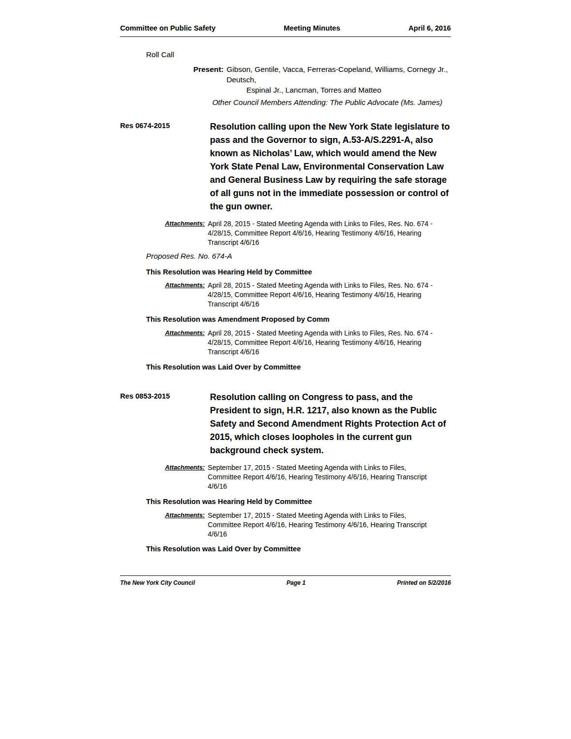Committee on Public Safety
Meeting Minutes
April 6, 2016
Roll Call
Present:
Gibson, Gentile, Vacca, Ferreras-Copeland, Williams, Cornegy Jr., Deutsch, Espinal Jr., Lancman, Torres and Matteo
Other Council Members Attending: The Public Advocate (Ms. James)
Res 0674-2015
Resolution calling upon the New York State legislature to pass and the Governor to sign, A.53-A/S.2291-A, also known as Nicholas’ Law, which would amend the New York State Penal Law, Environmental Conservation Law and General Business Law by requiring the safe storage of all guns not in the immediate possession or control of the gun owner.
Attachments:
April 28, 2015 - Stated Meeting Agenda with Links to Files, Res. No. 674 - 4/28/15, Committee Report 4/6/16, Hearing Testimony 4/6/16, Hearing Transcript 4/6/16
Proposed Res. No. 674-A
This Resolution was Hearing Held by Committee
Attachments:
April 28, 2015 - Stated Meeting Agenda with Links to Files, Res. No. 674 - 4/28/15, Committee Report 4/6/16, Hearing Testimony 4/6/16, Hearing Transcript 4/6/16
This Resolution was Amendment Proposed by Comm
Attachments:
April 28, 2015 - Stated Meeting Agenda with Links to Files, Res. No. 674 - 4/28/15, Committee Report 4/6/16, Hearing Testimony 4/6/16, Hearing Transcript 4/6/16
This Resolution was Laid Over by Committee
Res 0853-2015
Resolution calling on Congress to pass, and the President to sign, H.R. 1217, also known as the Public Safety and Second Amendment Rights Protection Act of 2015, which closes loopholes in the current gun background check system.
Attachments:
September 17, 2015 - Stated Meeting Agenda with Links to Files, Committee Report 4/6/16, Hearing Testimony 4/6/16, Hearing Transcript 4/6/16
This Resolution was Hearing Held by Committee
Attachments:
September 17, 2015 - Stated Meeting Agenda with Links to Files, Committee Report 4/6/16, Hearing Testimony 4/6/16, Hearing Transcript 4/6/16
This Resolution was Laid Over by Committee
The New York City Council
Page 1
Printed on 5/2/2016